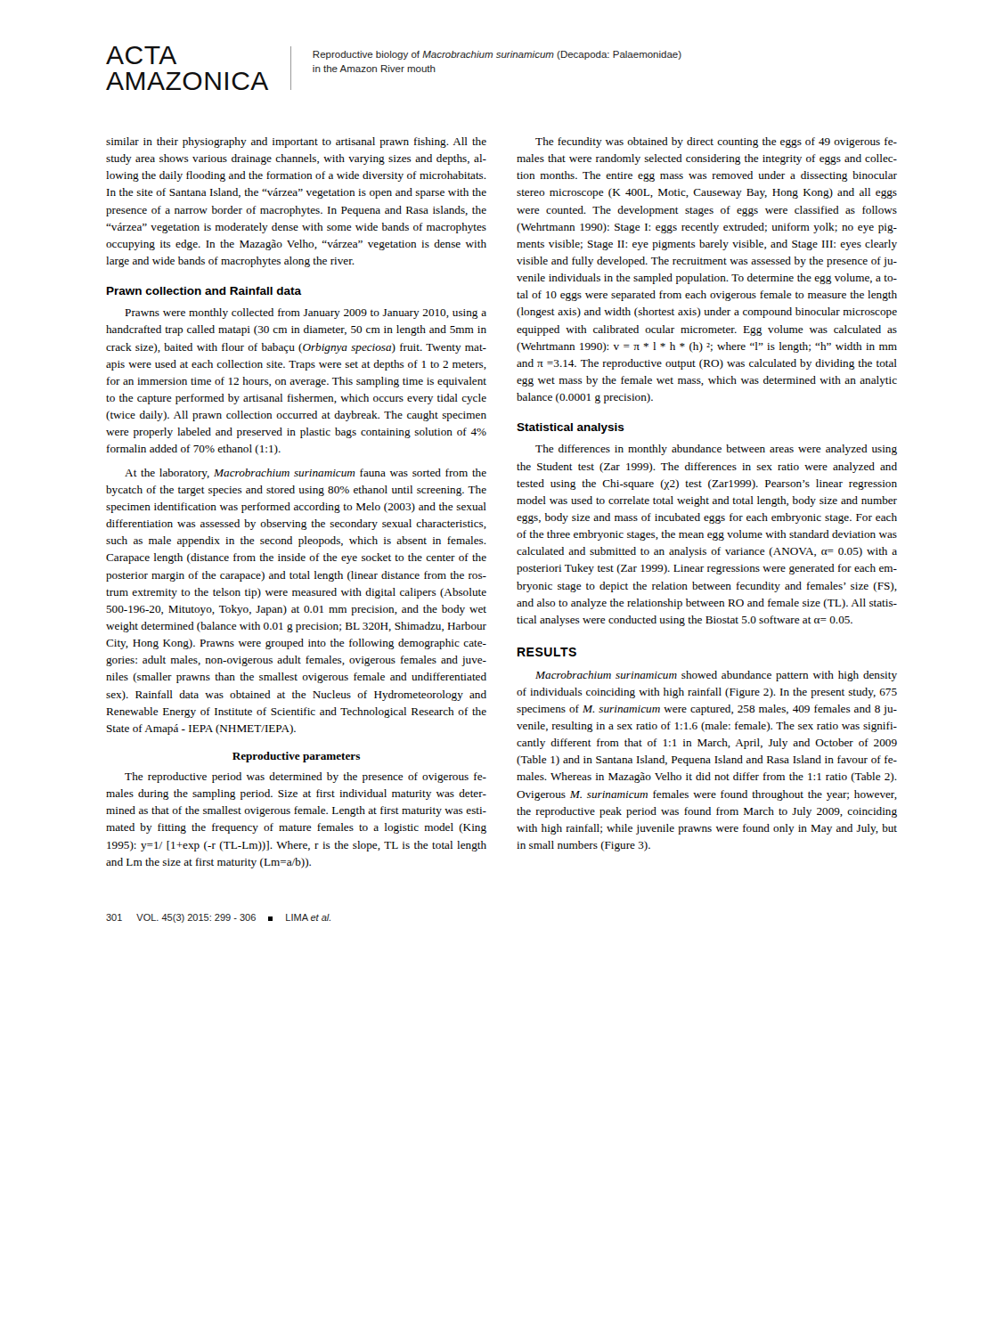ACTA AMAZONICA
Reproductive biology of Macrobrachium surinamicum (Decapoda: Palaemonidae)
in the Amazon River mouth
similar in their physiography and important to artisanal prawn fishing. All the study area shows various drainage channels, with varying sizes and depths, allowing the daily flooding and the formation of a wide diversity of microhabitats. In the site of Santana Island, the “várzea” vegetation is open and sparse with the presence of a narrow border of macrophytes. In Pequena and Rasa islands, the “várzea” vegetation is moderately dense with some wide bands of macrophytes occupying its edge. In the Mazagão Velho, “várzea” vegetation is dense with large and wide bands of macrophytes along the river.
Prawn collection and Rainfall data
Prawns were monthly collected from January 2009 to January 2010, using a handcrafted trap called matapi (30 cm in diameter, 50 cm in length and 5mm in crack size), baited with flour of babaçu (Orbignya speciosa) fruit. Twenty matapis were used at each collection site. Traps were set at depths of 1 to 2 meters, for an immersion time of 12 hours, on average. This sampling time is equivalent to the capture performed by artisanal fishermen, which occurs every tidal cycle (twice daily). All prawn collection occurred at daybreak. The caught specimen were properly labeled and preserved in plastic bags containing solution of 4% formalin added of 70% ethanol (1:1).
At the laboratory, Macrobrachium surinamicum fauna was sorted from the bycatch of the target species and stored using 80% ethanol until screening. The specimen identification was performed according to Melo (2003) and the sexual differentiation was assessed by observing the secondary sexual characteristics, such as male appendix in the second pleopods, which is absent in females. Carapace length (distance from the inside of the eye socket to the center of the posterior margin of the carapace) and total length (linear distance from the rostrum extremity to the telson tip) were measured with digital calipers (Absolute 500-196-20, Mitutoyo, Tokyo, Japan) at 0.01 mm precision, and the body wet weight determined (balance with 0.01 g precision; BL 320H, Shimadzu, Harbour City, Hong Kong). Prawns were grouped into the following demographic categories: adult males, non-ovigerous adult females, ovigerous females and juveniles (smaller prawns than the smallest ovigerous female and undifferentiated sex). Rainfall data was obtained at the Nucleus of Hydrometeorology and Renewable Energy of Institute of Scientific and Technological Research of the State of Amapá - IEPA (NHMET/IEPA).
Reproductive parameters
The reproductive period was determined by the presence of ovigerous females during the sampling period. Size at first individual maturity was determined as that of the smallest ovigerous female. Length at first maturity was estimated by fitting the frequency of mature females to a logistic model (King 1995): y=1/ [1+exp (-r (TL-Lm))]. Where, r is the slope, TL is the total length and Lm the size at first maturity (Lm=a/b)).
The fecundity was obtained by direct counting the eggs of 49 ovigerous females that were randomly selected considering the integrity of eggs and collection months. The entire egg mass was removed under a dissecting binocular stereo microscope (K 400L, Motic, Causeway Bay, Hong Kong) and all eggs were counted. The development stages of eggs were classified as follows (Wehrtmann 1990): Stage I: eggs recently extruded; uniform yolk; no eye pigments visible; Stage II: eye pigments barely visible, and Stage III: eyes clearly visible and fully developed. The recruitment was assessed by the presence of juvenile individuals in the sampled population. To determine the egg volume, a total of 10 eggs were separated from each ovigerous female to measure the length (longest axis) and width (shortest axis) under a compound binocular microscope equipped with calibrated ocular micrometer. Egg volume was calculated as (Wehrtmann 1990): v = π * l * h * (h) ²; where “l” is length; “h” width in mm and π =3.14. The reproductive output (RO) was calculated by dividing the total egg wet mass by the female wet mass, which was determined with an analytic balance (0.0001 g precision).
Statistical analysis
The differences in monthly abundance between areas were analyzed using the Student test (Zar 1999). The differences in sex ratio were analyzed and tested using the Chi-square (χ2) test (Zar1999). Pearson’s linear regression model was used to correlate total weight and total length, body size and number eggs, body size and mass of incubated eggs for each embryonic stage. For each of the three embryonic stages, the mean egg volume with standard deviation was calculated and submitted to an analysis of variance (ANOVA, α= 0.05) with a posteriori Tukey test (Zar 1999). Linear regressions were generated for each embryonic stage to depict the relation between fecundity and females’ size (FS), and also to analyze the relationship between RO and female size (TL). All statistical analyses were conducted using the Biostat 5.0 software at α= 0.05.
RESULTS
Macrobrachium surinamicum showed abundance pattern with high density of individuals coinciding with high rainfall (Figure 2). In the present study, 675 specimens of M. surinamicum were captured, 258 males, 409 females and 8 juvenile, resulting in a sex ratio of 1:1.6 (male: female). The sex ratio was significantly different from that of 1:1 in March, April, July and October of 2009 (Table 1) and in Santana Island, Pequena Island and Rasa Island in favour of females. Whereas in Mazagão Velho it did not differ from the 1:1 ratio (Table 2). Ovigerous M. surinamicum females were found throughout the year; however, the reproductive peak period was found from March to July 2009, coinciding with high rainfall; while juvenile prawns were found only in May and July, but in small numbers (Figure 3).
301 VOL. 45(3) 2015: 299 - 306 LIMA et al.